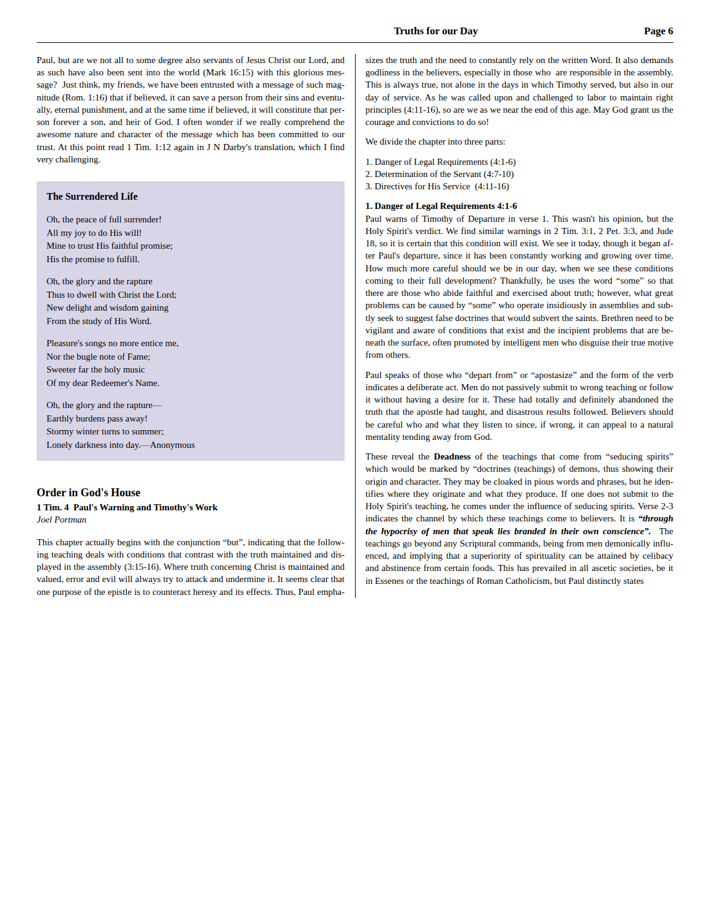Truths for our Day Page 6
Paul, but are we not all to some degree also servants of Jesus Christ our Lord, and as such have also been sent into the world (Mark 16:15) with this glorious message? Just think, my friends, we have been entrusted with a message of such magnitude (Rom. 1:16) that if believed, it can save a person from their sins and eventually, eternal punishment, and at the same time if believed, it will constitute that person forever a son, and heir of God. I often wonder if we really comprehend the awesome nature and character of the message which has been committed to our trust. At this point read 1 Tim. 1:12 again in J N Darby's translation, which I find very challenging.
The Surrendered Life
Oh, the peace of full surrender!
All my joy to do His will!
Mine to trust His faithful promise;
His the promise to fulfill.
Oh, the glory and the rapture
Thus to dwell with Christ the Lord;
New delight and wisdom gaining
From the study of His Word.
Pleasure's songs no more entice me,
Nor the bugle note of Fame;
Sweeter far the holy music
Of my dear Redeemer's Name.
Oh, the glory and the rapture—
Earthly burdens pass away!
Stormy winter turns to summer;
Lonely darkness into day.—Anonymous
Order in God's House
1 Tim. 4 Paul's Warning and Timothy's Work
Joel Portman
This chapter actually begins with the conjunction “but”, indicating that the following teaching deals with conditions that contrast with the truth maintained and displayed in the assembly (3:15-16). Where truth concerning Christ is maintained and valued, error and evil will always try to attack and undermine it. It seems clear that one purpose of the epistle is to counteract heresy and its effects. Thus, Paul emphasizes the truth and the need to constantly rely on the written Word. It also demands godliness in the believers, especially in those who are responsible in the assembly. This is always true, not alone in the days in which Timothy served, but also in our day of service. As he was called upon and challenged to labor to maintain right principles (4:11-16), so are we as we near the end of this age. May God grant us the courage and convictions to do so!
We divide the chapter into three parts:
1. Danger of Legal Requirements (4:1-6)
2. Determination of the Servant (4:7-10)
3. Directives for His Service (4:11-16)
1. Danger of Legal Requirements 4:1-6
Paul warns of Timothy of Departure in verse 1. This wasn't his opinion, but the Holy Spirit's verdict. We find similar warnings in 2 Tim. 3:1, 2 Pet. 3:3, and Jude 18, so it is certain that this condition will exist. We see it today, though it began after Paul's departure, since it has been constantly working and growing over time. How much more careful should we be in our day, when we see these conditions coming to their full development? Thankfully, he uses the word “some” so that there are those who abide faithful and exercised about truth; however, what great problems can be caused by “some” who operate insidiously in assemblies and subtly seek to suggest false doctrines that would subvert the saints. Brethren need to be vigilant and aware of conditions that exist and the incipient problems that are beneath the surface, often promoted by intelligent men who disguise their true motive from others.
Paul speaks of those who “depart from” or “apostasize” and the form of the verb indicates a deliberate act. Men do not passively submit to wrong teaching or follow it without having a desire for it. These had totally and definitely abandoned the truth that the apostle had taught, and disastrous results followed. Believers should be careful who and what they listen to since, if wrong, it can appeal to a natural mentality tending away from God.
These reveal the Deadness of the teachings that come from “seducing spirits” which would be marked by “doctrines (teachings) of demons, thus showing their origin and character. They may be cloaked in pious words and phrases, but he identifies where they originate and what they produce. If one does not submit to the Holy Spirit's teaching, he comes under the influence of seducing spirits. Verse 2-3 indicates the channel by which these teachings come to believers. It is “through the hypocrisy of men that speak lies branded in their own conscience”. The teachings go beyond any Scriptural commands, being from men demonically influenced, and implying that a superiority of spirituality can be attained by celibacy and abstinence from certain foods. This has prevailed in all ascetic societies, be it in Essenes or the teachings of Roman Catholicism, but Paul distinctly states